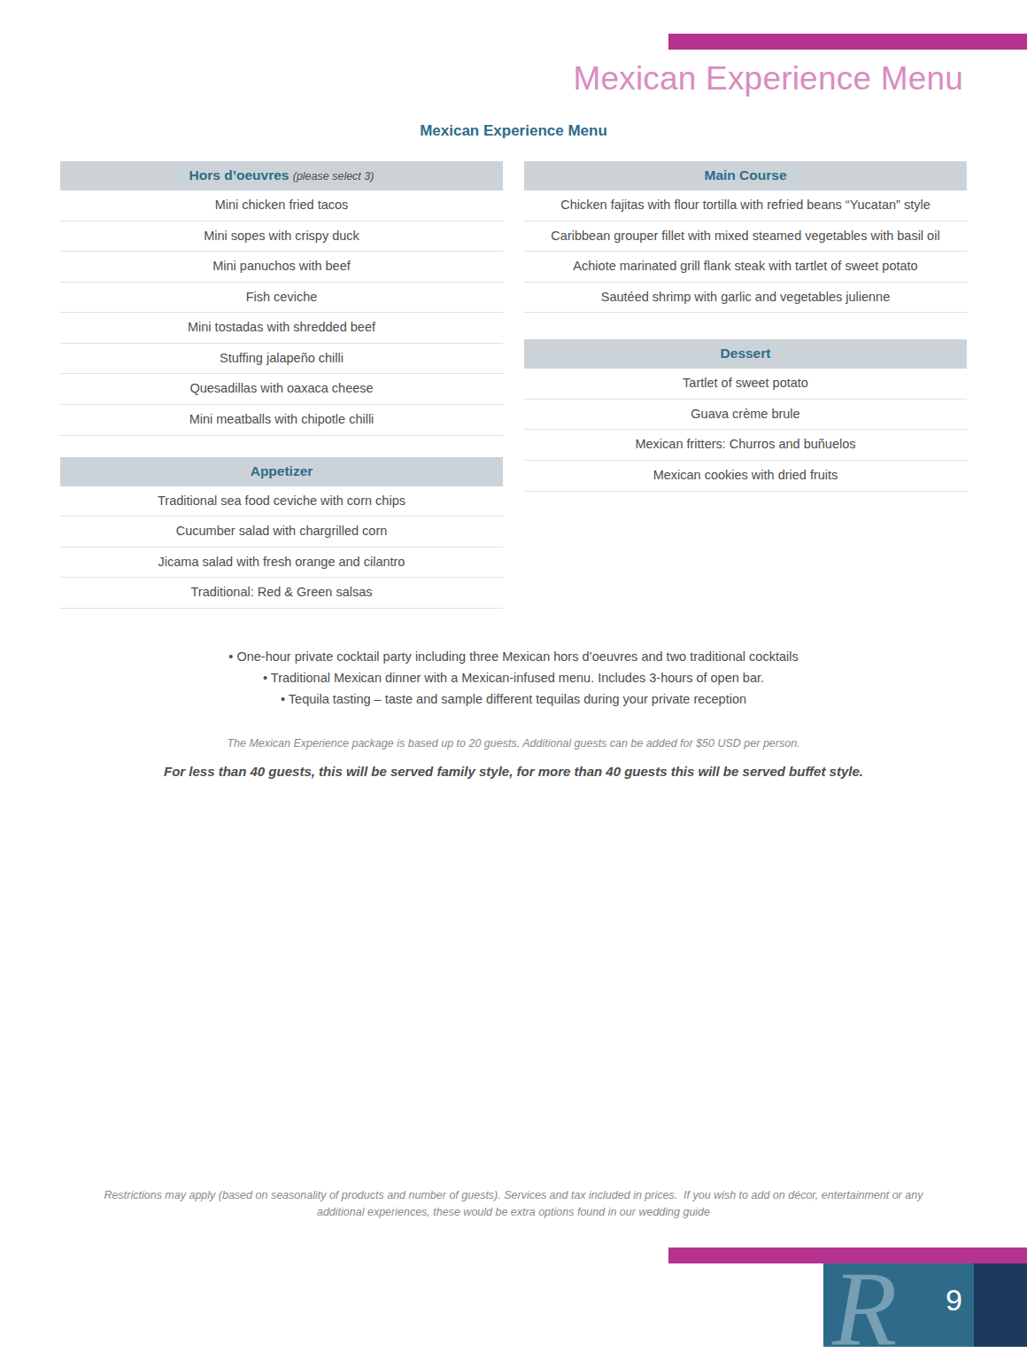Mexican Experience Menu
Mexican Experience Menu
Hors d’oeuvres (please select 3)
Mini chicken fried tacos
Mini sopes with crispy duck
Mini panuchos with beef
Fish ceviche
Mini tostadas with shredded beef
Stuffing jalapeño chilli
Quesadillas with oaxaca cheese
Mini meatballs with chipotle chilli
Appetizer
Traditional sea food ceviche with corn chips
Cucumber salad with chargrilled corn
Jicama salad with fresh orange and cilantro
Traditional: Red & Green salsas
Main Course
Chicken fajitas with flour tortilla with refried beans “Yucatan” style
Caribbean grouper fillet with mixed steamed vegetables with basil oil
Achiote marinated grill flank steak with tartlet of sweet potato
Sautéed shrimp with garlic and vegetables julienne
Dessert
Tartlet of sweet potato
Guava crème brule
Mexican fritters: Churros and buñuelos
Mexican cookies with dried fruits
• One-hour private cocktail party including three Mexican hors d’oeuvres and two traditional cocktails
• Traditional Mexican dinner with a Mexican-infused menu. Includes 3-hours of open bar.
• Tequila tasting – taste and sample different tequilas during your private reception
The Mexican Experience package is based up to 20 guests. Additional guests can be added for $50 USD per person.
For less than 40 guests, this will be served family style, for more than 40 guests this will be served buffet style.
Restrictions may apply (based on seasonality of products and number of guests). Services and tax included in prices. If you wish to add on décor, entertainment or any additional experiences, these would be extra options found in our wedding guide
R
9